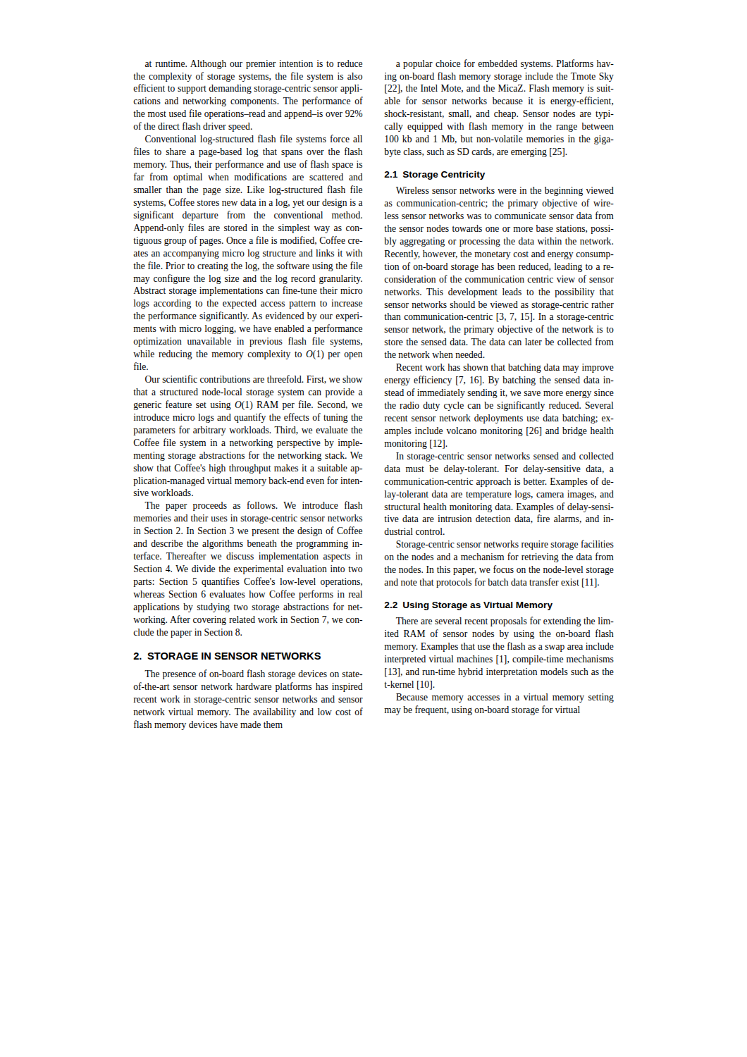at runtime. Although our premier intention is to reduce the complexity of storage systems, the file system is also efficient to support demanding storage-centric sensor applications and networking components. The performance of the most used file operations–read and append–is over 92% of the direct flash driver speed.
Conventional log-structured flash file systems force all files to share a page-based log that spans over the flash memory. Thus, their performance and use of flash space is far from optimal when modifications are scattered and smaller than the page size. Like log-structured flash file systems, Coffee stores new data in a log, yet our design is a significant departure from the conventional method. Append-only files are stored in the simplest way as contiguous group of pages. Once a file is modified, Coffee creates an accompanying micro log structure and links it with the file. Prior to creating the log, the software using the file may configure the log size and the log record granularity. Abstract storage implementations can fine-tune their micro logs according to the expected access pattern to increase the performance significantly. As evidenced by our experiments with micro logging, we have enabled a performance optimization unavailable in previous flash file systems, while reducing the memory complexity to O(1) per open file.
Our scientific contributions are threefold. First, we show that a structured node-local storage system can provide a generic feature set using O(1) RAM per file. Second, we introduce micro logs and quantify the effects of tuning the parameters for arbitrary workloads. Third, we evaluate the Coffee file system in a networking perspective by implementing storage abstractions for the networking stack. We show that Coffee's high throughput makes it a suitable application-managed virtual memory back-end even for intensive workloads.
The paper proceeds as follows. We introduce flash memories and their uses in storage-centric sensor networks in Section 2. In Section 3 we present the design of Coffee and describe the algorithms beneath the programming interface. Thereafter we discuss implementation aspects in Section 4. We divide the experimental evaluation into two parts: Section 5 quantifies Coffee's low-level operations, whereas Section 6 evaluates how Coffee performs in real applications by studying two storage abstractions for networking. After covering related work in Section 7, we conclude the paper in Section 8.
2. STORAGE IN SENSOR NETWORKS
The presence of on-board flash storage devices on state-of-the-art sensor network hardware platforms has inspired recent work in storage-centric sensor networks and sensor network virtual memory. The availability and low cost of flash memory devices have made them
a popular choice for embedded systems. Platforms having on-board flash memory storage include the Tmote Sky [22], the Intel Mote, and the MicaZ. Flash memory is suitable for sensor networks because it is energy-efficient, shock-resistant, small, and cheap. Sensor nodes are typically equipped with flash memory in the range between 100 kb and 1 Mb, but non-volatile memories in the gigabyte class, such as SD cards, are emerging [25].
2.1 Storage Centricity
Wireless sensor networks were in the beginning viewed as communication-centric; the primary objective of wireless sensor networks was to communicate sensor data from the sensor nodes towards one or more base stations, possibly aggregating or processing the data within the network. Recently, however, the monetary cost and energy consumption of on-board storage has been reduced, leading to a reconsideration of the communication centric view of sensor networks. This development leads to the possibility that sensor networks should be viewed as storage-centric rather than communication-centric [3, 7, 15]. In a storage-centric sensor network, the primary objective of the network is to store the sensed data. The data can later be collected from the network when needed.
Recent work has shown that batching data may improve energy efficiency [7, 16]. By batching the sensed data instead of immediately sending it, we save more energy since the radio duty cycle can be significantly reduced. Several recent sensor network deployments use data batching; examples include volcano monitoring [26] and bridge health monitoring [12].
In storage-centric sensor networks sensed and collected data must be delay-tolerant. For delay-sensitive data, a communication-centric approach is better. Examples of delay-tolerant data are temperature logs, camera images, and structural health monitoring data. Examples of delay-sensitive data are intrusion detection data, fire alarms, and industrial control.
Storage-centric sensor networks require storage facilities on the nodes and a mechanism for retrieving the data from the nodes. In this paper, we focus on the node-level storage and note that protocols for batch data transfer exist [11].
2.2 Using Storage as Virtual Memory
There are several recent proposals for extending the limited RAM of sensor nodes by using the on-board flash memory. Examples that use the flash as a swap area include interpreted virtual machines [1], compile-time mechanisms [13], and run-time hybrid interpretation models such as the t-kernel [10].
Because memory accesses in a virtual memory setting may be frequent, using on-board storage for virtual